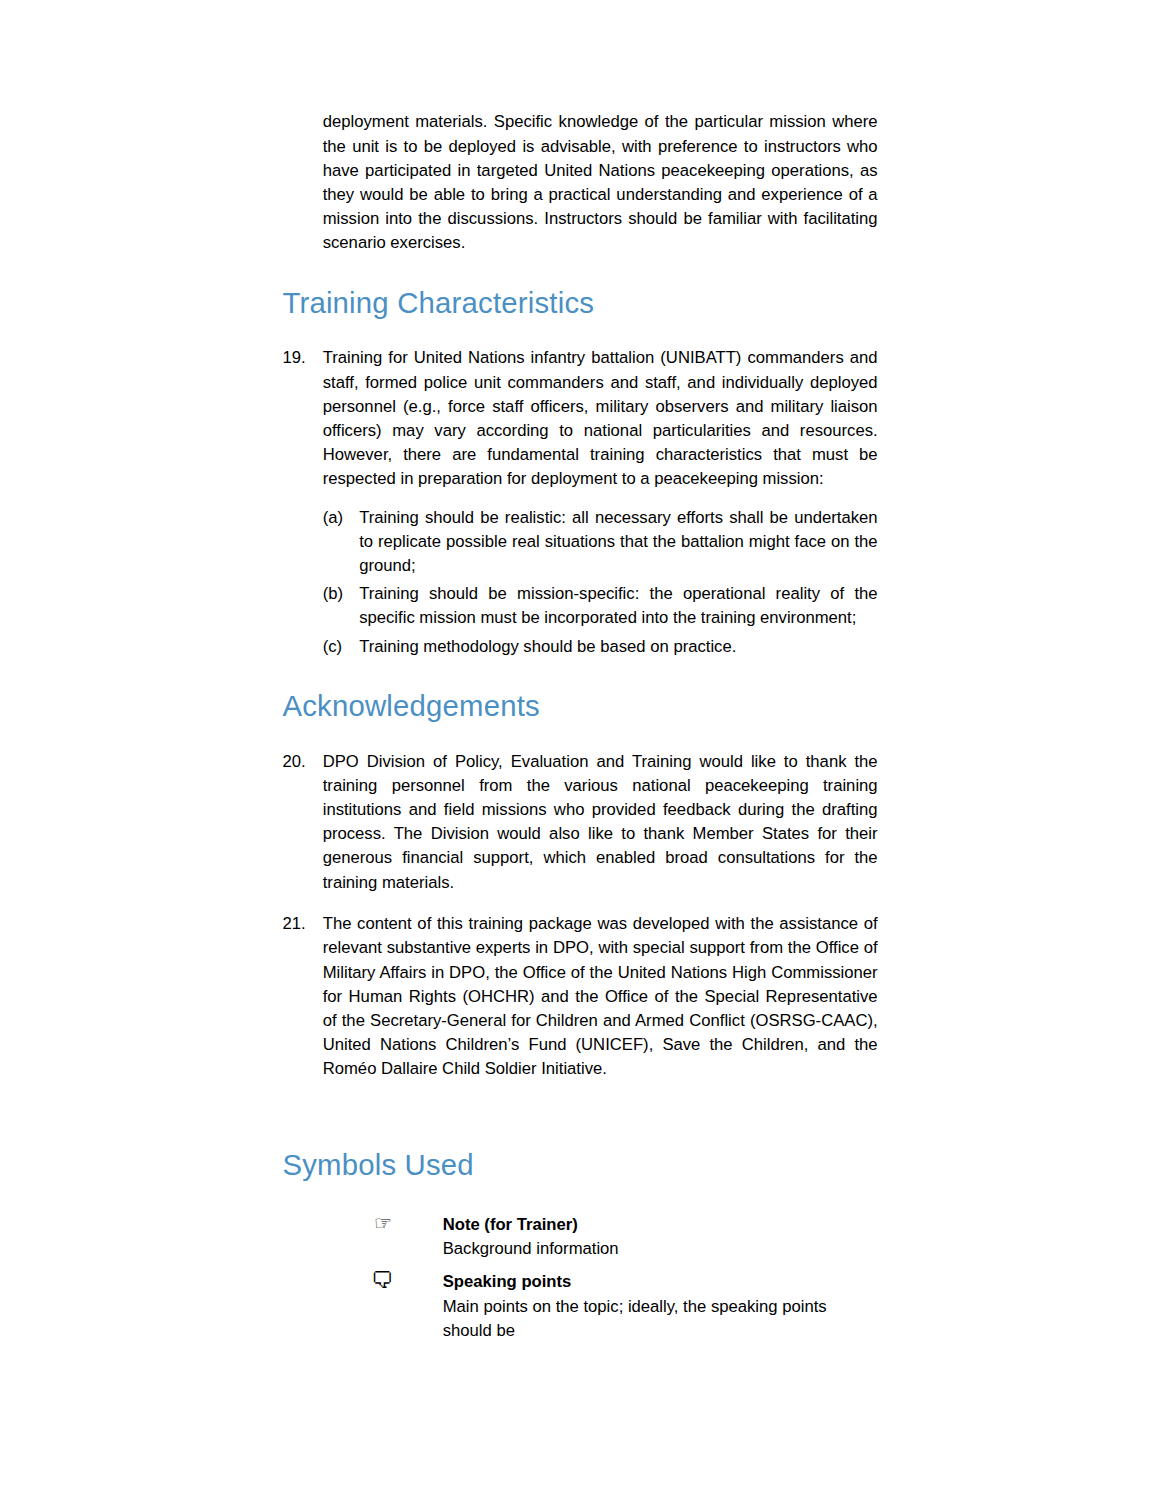deployment materials. Specific knowledge of the particular mission where the unit is to be deployed is advisable, with preference to instructors who have participated in targeted United Nations peacekeeping operations, as they would be able to bring a practical understanding and experience of a mission into the discussions. Instructors should be familiar with facilitating scenario exercises.
Training Characteristics
19. Training for United Nations infantry battalion (UNIBATT) commanders and staff, formed police unit commanders and staff, and individually deployed personnel (e.g., force staff officers, military observers and military liaison officers) may vary according to national particularities and resources. However, there are fundamental training characteristics that must be respected in preparation for deployment to a peacekeeping mission:
(a) Training should be realistic: all necessary efforts shall be undertaken to replicate possible real situations that the battalion might face on the ground;
(b) Training should be mission-specific: the operational reality of the specific mission must be incorporated into the training environment;
(c) Training methodology should be based on practice.
Acknowledgements
20. DPO Division of Policy, Evaluation and Training would like to thank the training personnel from the various national peacekeeping training institutions and field missions who provided feedback during the drafting process. The Division would also like to thank Member States for their generous financial support, which enabled broad consultations for the training materials.
21. The content of this training package was developed with the assistance of relevant substantive experts in DPO, with special support from the Office of Military Affairs in DPO, the Office of the United Nations High Commissioner for Human Rights (OHCHR) and the Office of the Special Representative of the Secretary-General for Children and Armed Conflict (OSRSG-CAAC), United Nations Children’s Fund (UNICEF), Save the Children, and the Roméo Dallaire Child Soldier Initiative.
Symbols Used
| ☞ | Note (for Trainer) Background information |
| 🗨 | Speaking points Main points on the topic; ideally, the speaking points should be |